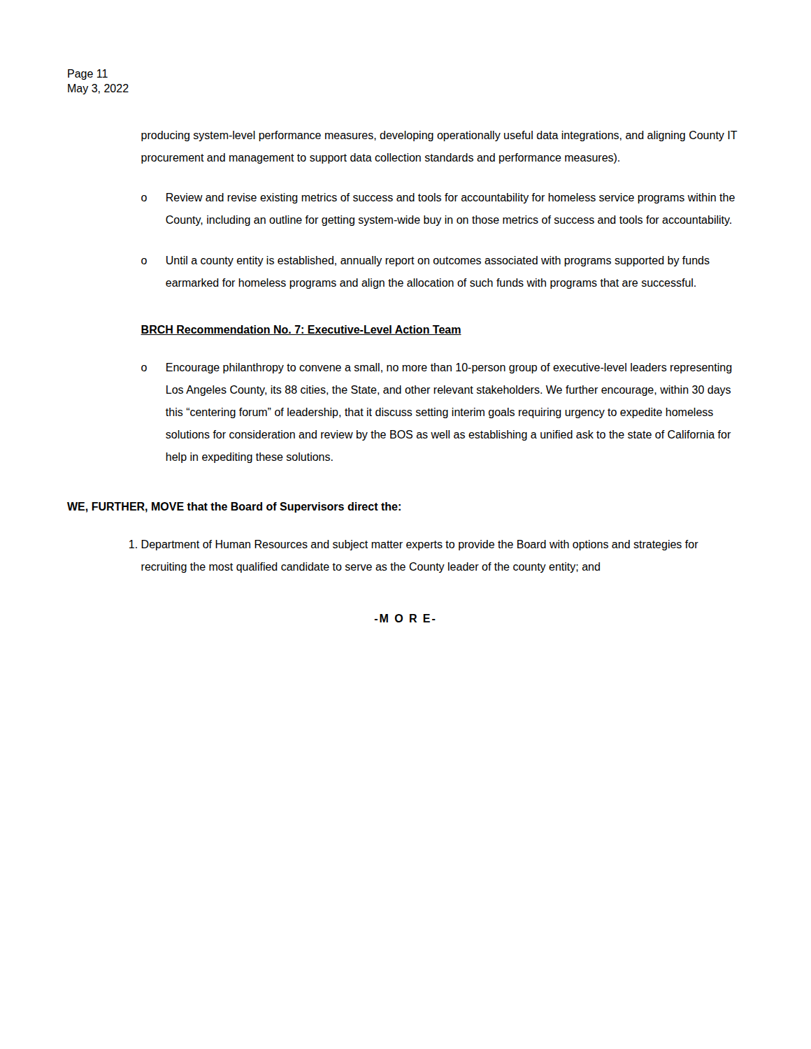Page 11
May 3, 2022
producing system-level performance measures, developing operationally useful data integrations, and aligning County IT procurement and management to support data collection standards and performance measures).
o Review and revise existing metrics of success and tools for accountability for homeless service programs within the County, including an outline for getting system-wide buy in on those metrics of success and tools for accountability.
o Until a county entity is established, annually report on outcomes associated with programs supported by funds earmarked for homeless programs and align the allocation of such funds with programs that are successful.
BRCH Recommendation No. 7: Executive-Level Action Team
o Encourage philanthropy to convene a small, no more than 10-person group of executive-level leaders representing Los Angeles County, its 88 cities, the State, and other relevant stakeholders. We further encourage, within 30 days this “centering forum” of leadership, that it discuss setting interim goals requiring urgency to expedite homeless solutions for consideration and review by the BOS as well as establishing a unified ask to the state of California for help in expediting these solutions.
WE, FURTHER, MOVE that the Board of Supervisors direct the:
Department of Human Resources and subject matter experts to provide the Board with options and strategies for recruiting the most qualified candidate to serve as the County leader of the county entity; and
-M O R E-